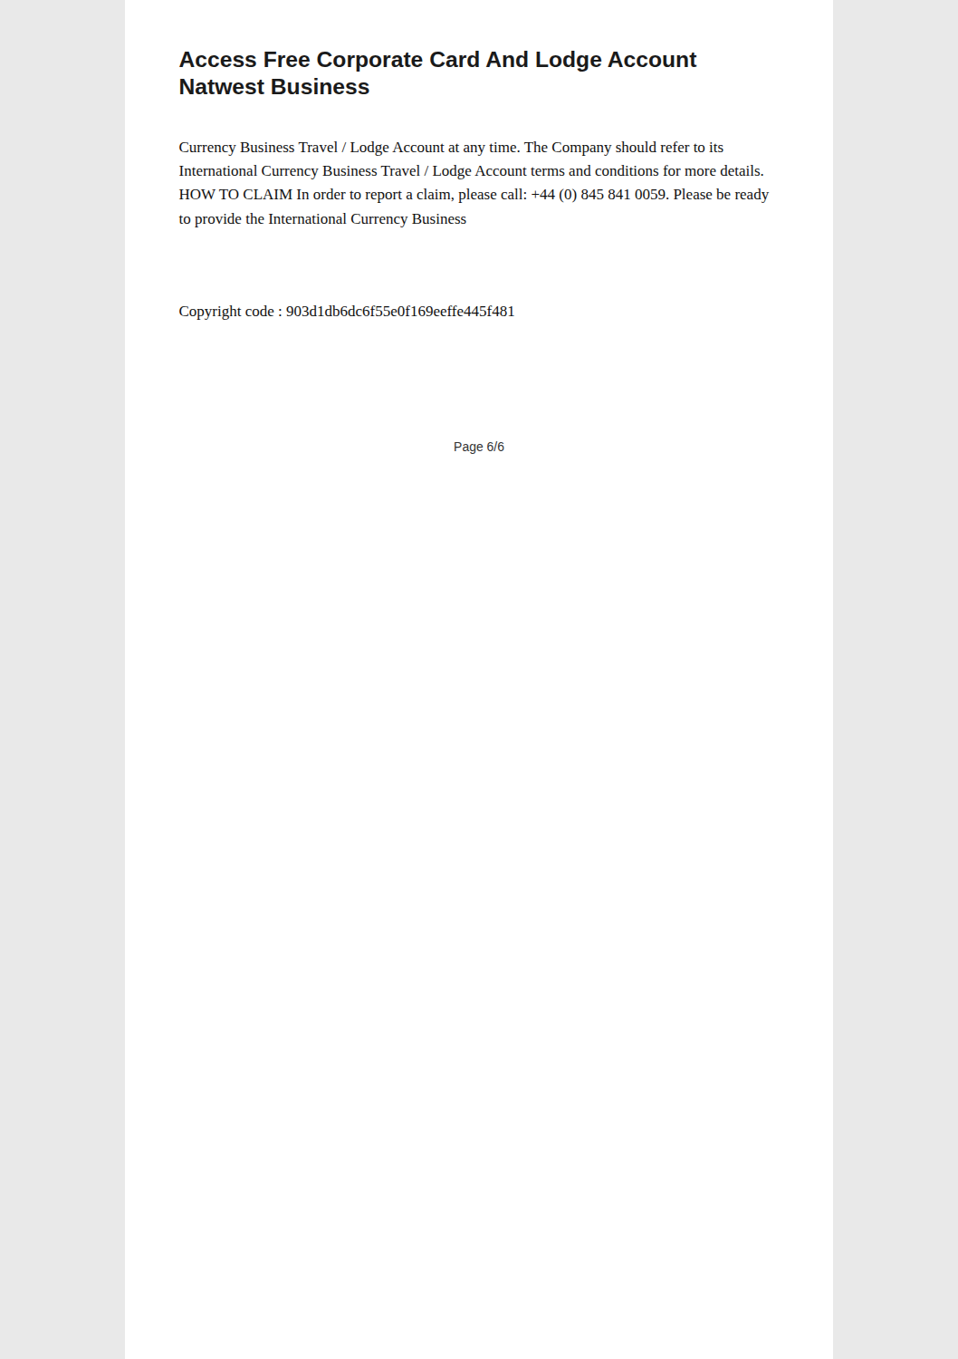Access Free Corporate Card And Lodge Account Natwest Business
Currency Business Travel / Lodge Account at any time. The Company should refer to its International Currency Business Travel / Lodge Account terms and conditions for more details. HOW TO CLAIM In order to report a claim, please call: +44 (0) 845 841 0059. Please be ready to provide the International Currency Business
Copyright code : 903d1db6dc6f55e0f169eeffe445f481
Page 6/6